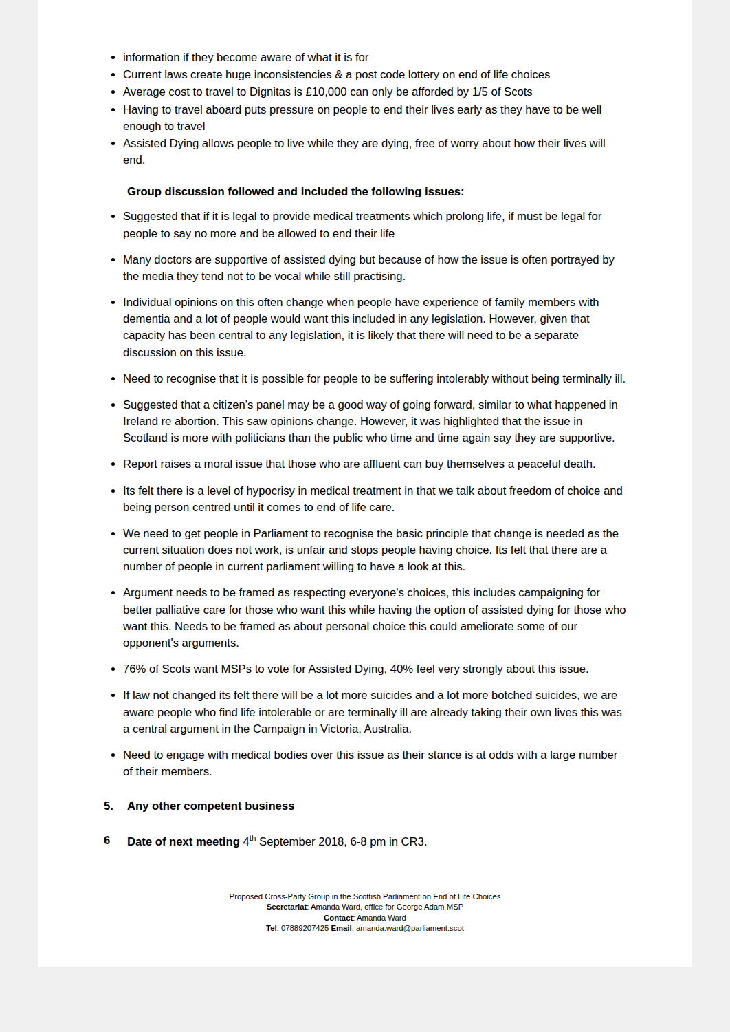information if they become aware of what it is for
Current laws create huge inconsistencies & a post code lottery on end of life choices
Average cost to travel to Dignitas is £10,000 can only be afforded by 1/5 of Scots
Having to travel aboard puts pressure on people to end their lives early as they have to be well enough to travel
Assisted Dying allows people to live while they are dying, free of worry about how their lives will end.
Group discussion followed and included the following issues:
Suggested that if it is legal to provide medical treatments which prolong life, if must be legal for people to say no more and be allowed to end their life
Many doctors are supportive of assisted dying but because of how the issue is often portrayed by the media they tend not to be vocal while still practising.
Individual opinions on this often change when people have experience of family members with dementia and a lot of people would want this included in any legislation. However, given that capacity has been central to any legislation, it is likely that there will need to be a separate discussion on this issue.
Need to recognise that it is possible for people to be suffering intolerably without being terminally ill.
Suggested that a citizen's panel may be a good way of going forward, similar to what happened in Ireland re abortion. This saw opinions change. However, it was highlighted that the issue in Scotland is more with politicians than the public who time and time again say they are supportive.
Report raises a moral issue that those who are affluent can buy themselves a peaceful death.
Its felt there is a level of hypocrisy in medical treatment in that we talk about freedom of choice and being person centred until it comes to end of life care.
We need to get people in Parliament to recognise the basic principle that change is needed as the current situation does not work, is unfair and stops people having choice. Its felt that there are a number of people in current parliament willing to have a look at this.
Argument needs to be framed as respecting everyone's choices, this includes campaigning for better palliative care for those who want this while having the option of assisted dying for those who want this. Needs to be framed as about personal choice this could ameliorate some of our opponent's arguments.
76% of Scots want MSPs to vote for Assisted Dying, 40% feel very strongly about this issue.
If law not changed its felt there will be a lot more suicides and a lot more botched suicides, we are aware people who find life intolerable or are terminally ill are already taking their own lives this was a central argument in the Campaign in Victoria, Australia.
Need to engage with medical bodies over this issue as their stance is at odds with a large number of their members.
5.
Any other competent business
6
Date of next meeting 4th September 2018, 6-8 pm in CR3.
Proposed Cross-Party Group in the Scottish Parliament on End of Life Choices
Secretariat: Amanda Ward, office for George Adam MSP
Contact: Amanda Ward
Tel: 07889207425 Email: amanda.ward@parliament.scot